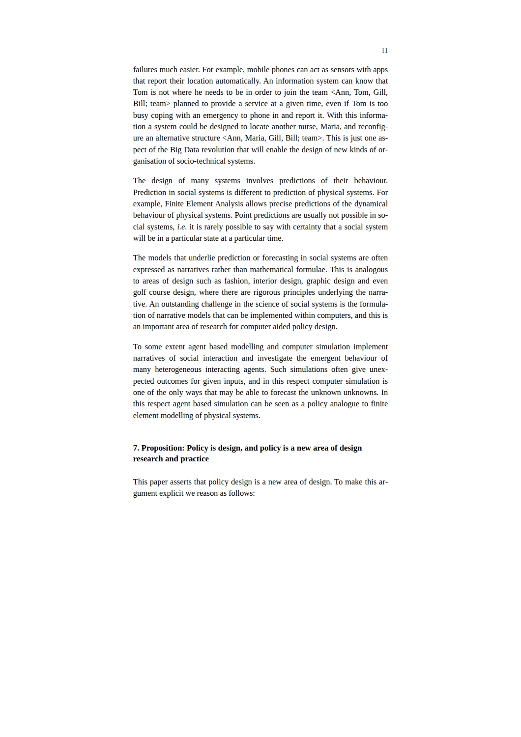11
failures much easier. For example, mobile phones can act as sensors with apps that report their location automatically. An information system can know that Tom is not where he needs to be in order to join the team <Ann, Tom, Gill, Bill; team> planned to provide a service at a given time, even if Tom is too busy coping with an emergency to phone in and report it. With this information a system could be designed to locate another nurse, Maria, and reconfigure an alternative structure <Ann, Maria, Gill, Bill; team>. This is just one aspect of the Big Data revolution that will enable the design of new kinds of organisation of socio-technical systems.
The design of many systems involves predictions of their behaviour. Prediction in social systems is different to prediction of physical systems. For example, Finite Element Analysis allows precise predictions of the dynamical behaviour of physical systems. Point predictions are usually not possible in social systems, i.e. it is rarely possible to say with certainty that a social system will be in a particular state at a particular time.
The models that underlie prediction or forecasting in social systems are often expressed as narratives rather than mathematical formulae. This is analogous to areas of design such as fashion, interior design, graphic design and even golf course design, where there are rigorous principles underlying the narrative. An outstanding challenge in the science of social systems is the formulation of narrative models that can be implemented within computers, and this is an important area of research for computer aided policy design.
To some extent agent based modelling and computer simulation implement narratives of social interaction and investigate the emergent behaviour of many heterogeneous interacting agents. Such simulations often give unexpected outcomes for given inputs, and in this respect computer simulation is one of the only ways that may be able to forecast the unknown unknowns. In this respect agent based simulation can be seen as a policy analogue to finite element modelling of physical systems.
7. Proposition: Policy is design, and policy is a new area of design research and practice
This paper asserts that policy design is a new area of design. To make this argument explicit we reason as follows: